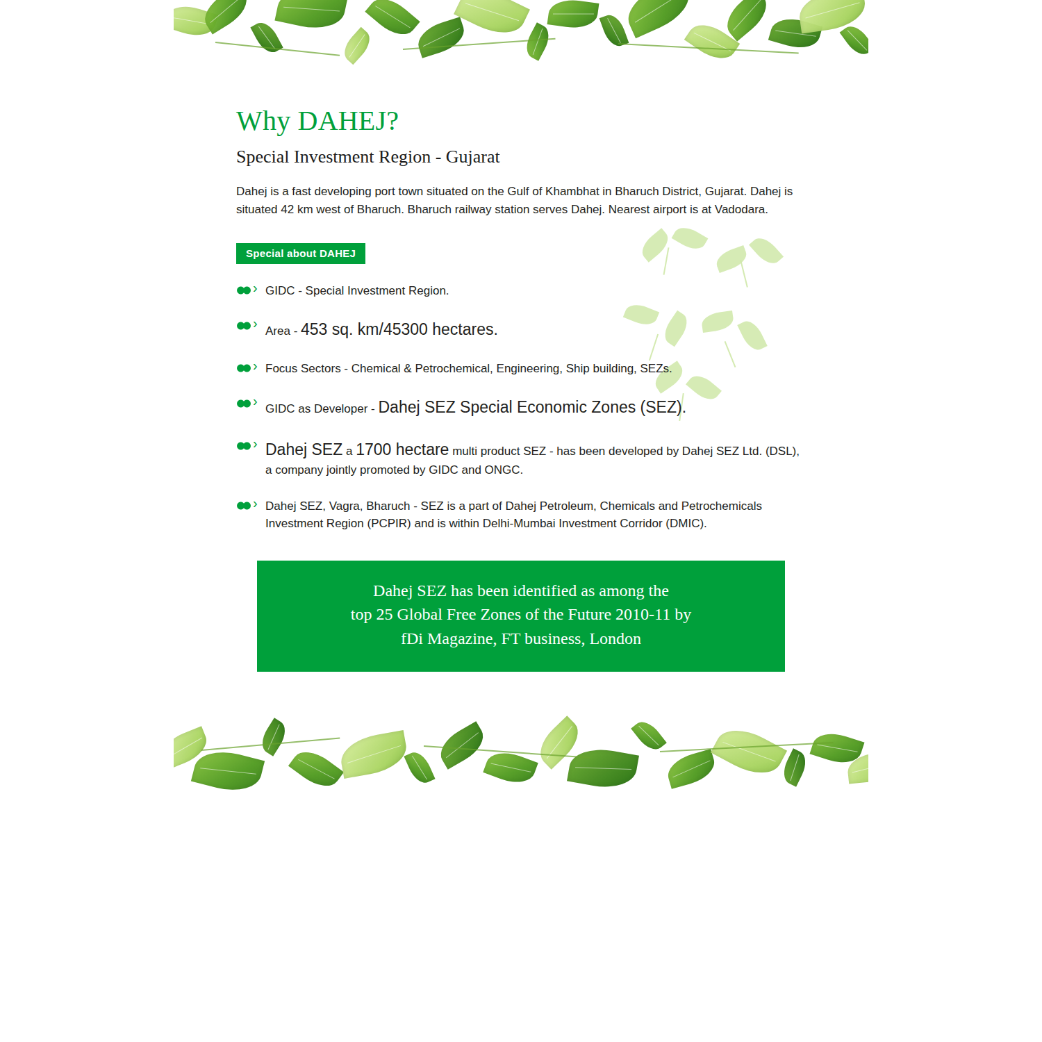Why DAHEJ?
Special Investment Region - Gujarat
Dahej is a fast developing port town situated on the Gulf of Khambhat in Bharuch District, Gujarat. Dahej is situated 42 km west of Bharuch. Bharuch railway station serves Dahej. Nearest airport is at Vadodara.
Special about DAHEJ
GIDC - Special Investment Region.
Area - 453 sq. km/45300 hectares.
Focus Sectors - Chemical & Petrochemical, Engineering, Ship building, SEZs.
GIDC as Developer - Dahej SEZ Special Economic Zones (SEZ).
Dahej SEZ a 1700 hectare multi product SEZ - has been developed by Dahej SEZ Ltd. (DSL), a company jointly promoted by GIDC and ONGC.
Dahej SEZ, Vagra, Bharuch - SEZ is a part of Dahej Petroleum, Chemicals and Petrochemicals Investment Region (PCPIR) and is within Delhi-Mumbai Investment Corridor (DMIC).
Dahej SEZ has been identified as among the
top 25 Global Free Zones of the Future 2010-11 by
fDi Magazine, FT business, London